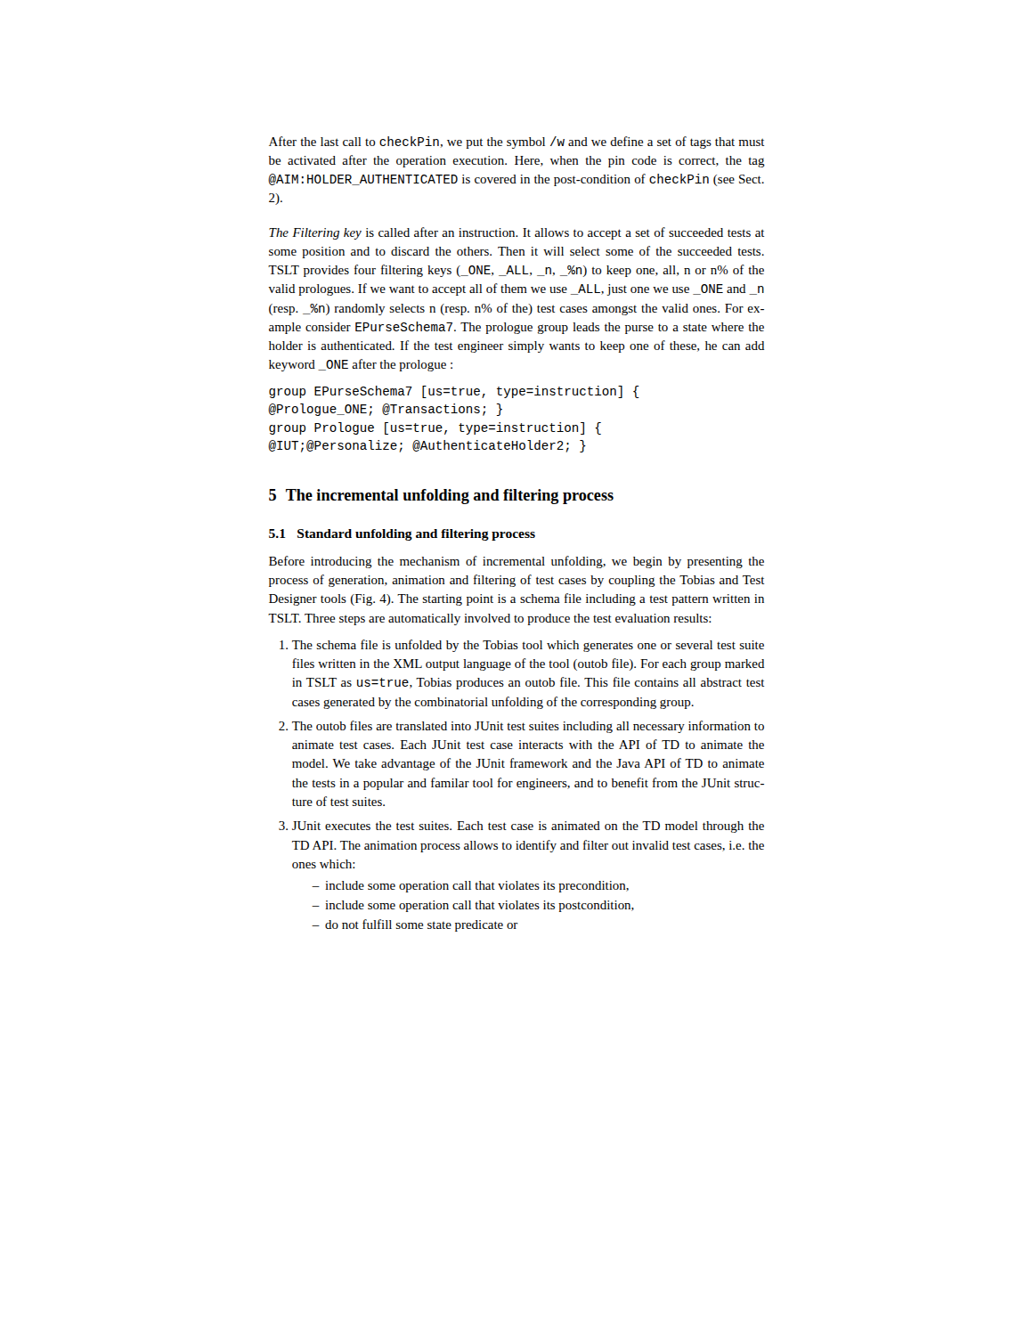After the last call to checkPin, we put the symbol /w and we define a set of tags that must be activated after the operation execution. Here, when the pin code is correct, the tag @AIM:HOLDER_AUTHENTICATED is covered in the post-condition of checkPin (see Sect. 2).
The Filtering key is called after an instruction. It allows to accept a set of succeeded tests at some position and to discard the others. Then it will select some of the succeeded tests. TSLT provides four filtering keys (_ONE, _ALL, _n, _%n) to keep one, all, n or n% of the valid prologues. If we want to accept all of them we use _ALL, just one we use _ONE and _n (resp. _%n) randomly selects n (resp. n% of the) test cases amongst the valid ones. For example consider EPurseSchema7. The prologue group leads the purse to a state where the holder is authenticated. If the test engineer simply wants to keep one of these, he can add keyword _ONE after the prologue :
group EPurseSchema7 [us=true, type=instruction] { @Prologue_ONE; @Transactions; } group Prologue [us=true, type=instruction] { @IUT;@Personalize; @AuthenticateHolder2; }
5 The incremental unfolding and filtering process
5.1 Standard unfolding and filtering process
Before introducing the mechanism of incremental unfolding, we begin by presenting the process of generation, animation and filtering of test cases by coupling the Tobias and Test Designer tools (Fig. 4). The starting point is a schema file including a test pattern written in TSLT. Three steps are automatically involved to produce the test evaluation results:
The schema file is unfolded by the Tobias tool which generates one or several test suite files written in the XML output language of the tool (outob file). For each group marked in TSLT as us=true, Tobias produces an outob file. This file contains all abstract test cases generated by the combinatorial unfolding of the corresponding group.
The outob files are translated into JUnit test suites including all necessary information to animate test cases. Each JUnit test case interacts with the API of TD to animate the model. We take advantage of the JUnit framework and the Java API of TD to animate the tests in a popular and familar tool for engineers, and to benefit from the JUnit structure of test suites.
JUnit executes the test suites. Each test case is animated on the TD model through the TD API. The animation process allows to identify and filter out invalid test cases, i.e. the ones which:
include some operation call that violates its precondition,
include some operation call that violates its postcondition,
do not fulfill some state predicate or